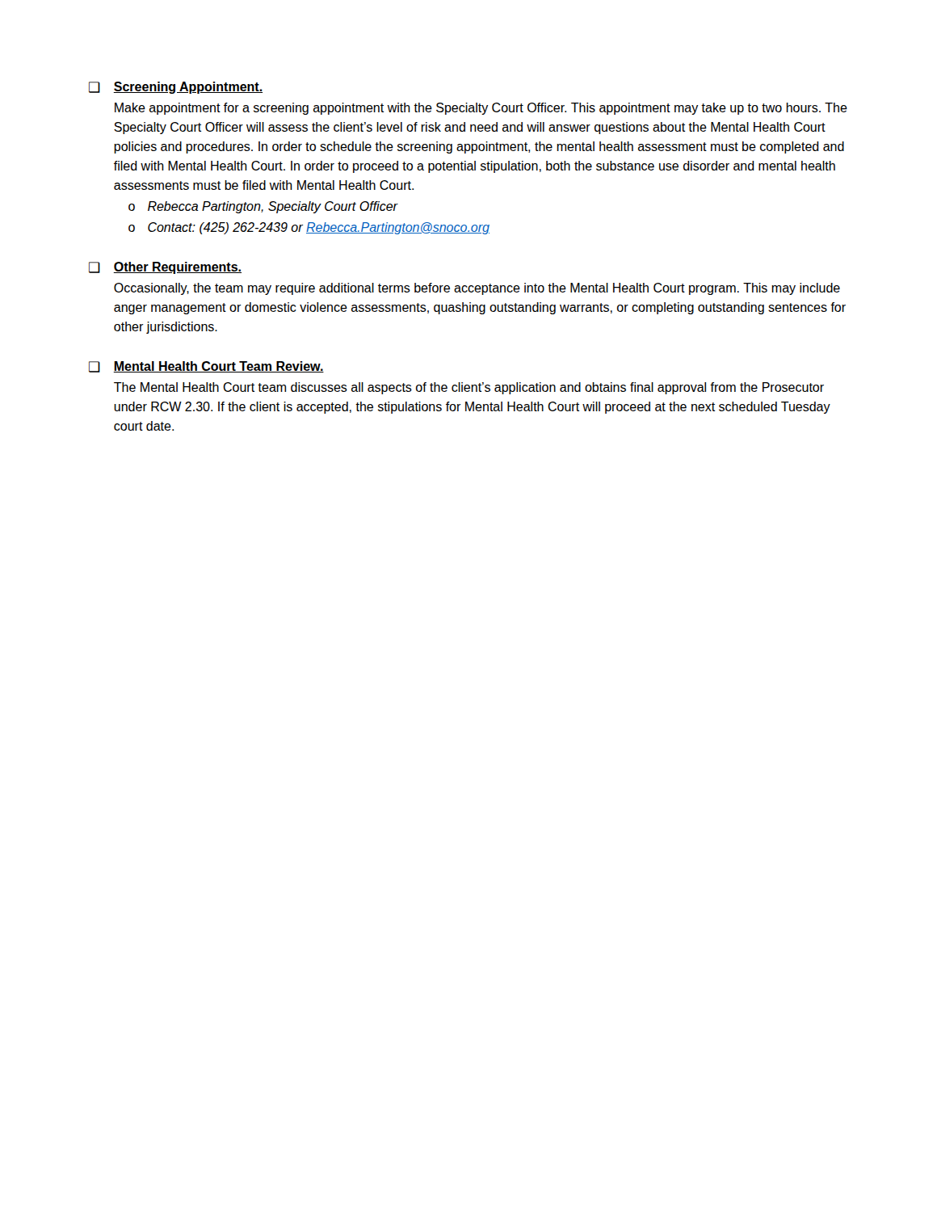Screening Appointment.
Make appointment for a screening appointment with the Specialty Court Officer. This appointment may take up to two hours. The Specialty Court Officer will assess the client’s level of risk and need and will answer questions about the Mental Health Court policies and procedures. In order to schedule the screening appointment, the mental health assessment must be completed and filed with Mental Health Court. In order to proceed to a potential stipulation, both the substance use disorder and mental health assessments must be filed with Mental Health Court.
Rebecca Partington, Specialty Court Officer
Contact: (425) 262-2439 or Rebecca.Partington@snoco.org
Other Requirements.
Occasionally, the team may require additional terms before acceptance into the Mental Health Court program. This may include anger management or domestic violence assessments, quashing outstanding warrants, or completing outstanding sentences for other jurisdictions.
Mental Health Court Team Review.
The Mental Health Court team discusses all aspects of the client’s application and obtains final approval from the Prosecutor under RCW 2.30. If the client is accepted, the stipulations for Mental Health Court will proceed at the next scheduled Tuesday court date.